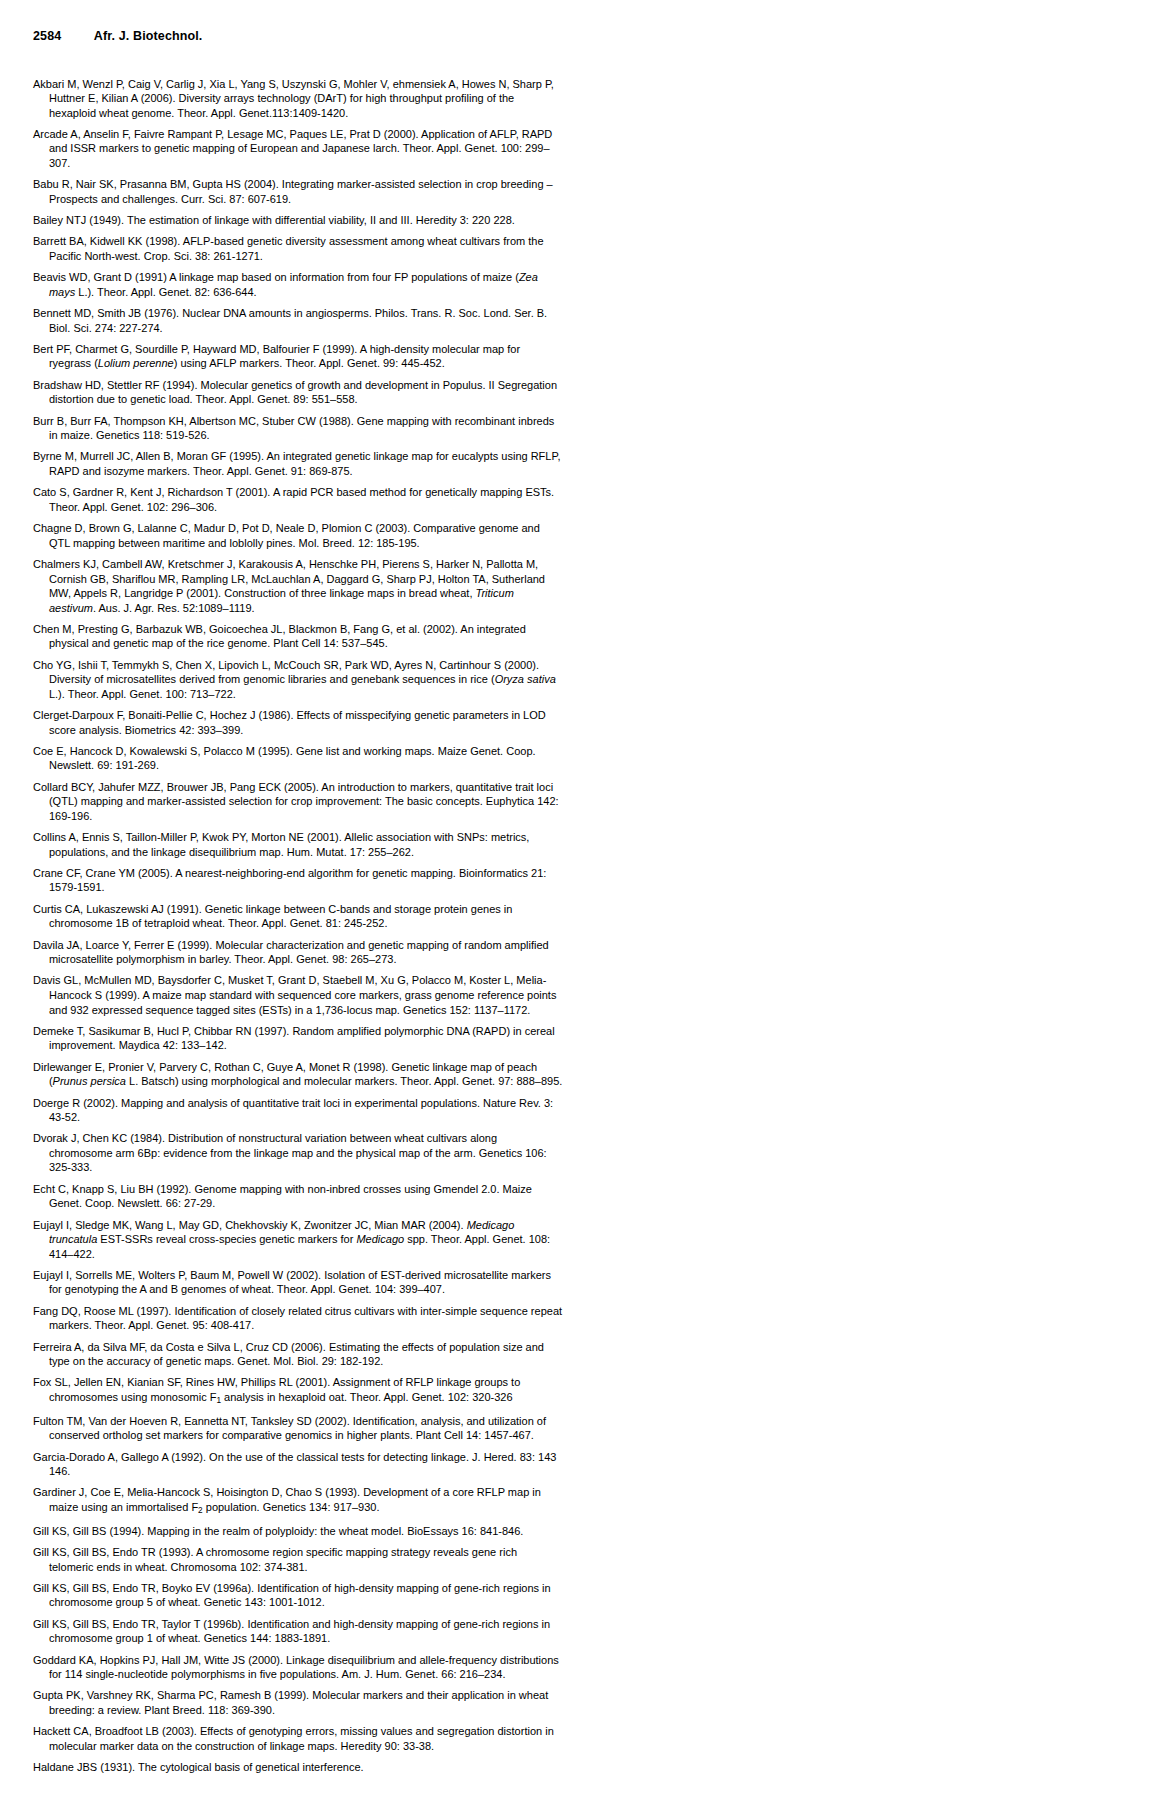2584 Afr. J. Biotechnol.
Akbari M, Wenzl P, Caig V, Carlig J, Xia L, Yang S, Uszynski G, Mohler V, ehmensiek A, Howes N, Sharp P, Huttner E, Kilian A (2006). Diversity arrays technology (DArT) for high throughput profiling of the hexaploid wheat genome. Theor. Appl. Genet.113:1409-1420.
Arcade A, Anselin F, Faivre Rampant P, Lesage MC, Paques LE, Prat D (2000). Application of AFLP, RAPD and ISSR markers to genetic mapping of European and Japanese larch. Theor. Appl. Genet. 100: 299–307.
Babu R, Nair SK, Prasanna BM, Gupta HS (2004). Integrating marker-assisted selection in crop breeding – Prospects and challenges. Curr. Sci. 87: 607-619.
Bailey NTJ (1949). The estimation of linkage with differential viability, II and III. Heredity 3: 220 228.
Barrett BA, Kidwell KK (1998). AFLP-based genetic diversity assessment among wheat cultivars from the Pacific North-west. Crop. Sci. 38: 261-1271.
Beavis WD, Grant D (1991) A linkage map based on information from four FP populations of maize (Zea mays L.). Theor. Appl. Genet. 82: 636-644.
Bennett MD, Smith JB (1976). Nuclear DNA amounts in angiosperms. Philos. Trans. R. Soc. Lond. Ser. B. Biol. Sci. 274: 227-274.
Bert PF, Charmet G, Sourdille P, Hayward MD, Balfourier F (1999). A high-density molecular map for ryegrass (Lolium perenne) using AFLP markers. Theor. Appl. Genet. 99: 445-452.
Bradshaw HD, Stettler RF (1994). Molecular genetics of growth and development in Populus. II Segregation distortion due to genetic load. Theor. Appl. Genet. 89: 551–558.
Burr B, Burr FA, Thompson KH, Albertson MC, Stuber CW (1988). Gene mapping with recombinant inbreds in maize. Genetics 118: 519-526.
Byrne M, Murrell JC, Allen B, Moran GF (1995). An integrated genetic linkage map for eucalypts using RFLP, RAPD and isozyme markers. Theor. Appl. Genet. 91: 869-875.
Cato S, Gardner R, Kent J, Richardson T (2001). A rapid PCR based method for genetically mapping ESTs. Theor. Appl. Genet. 102: 296–306.
Chagne D, Brown G, Lalanne C, Madur D, Pot D, Neale D, Plomion C (2003). Comparative genome and QTL mapping between maritime and loblolly pines. Mol. Breed. 12: 185-195.
Chalmers KJ, Cambell AW, Kretschmer J, Karakousis A, Henschke PH, Pierens S, Harker N, Pallotta M, Cornish GB, Shariflou MR, Rampling LR, McLauchlan A, Daggard G, Sharp PJ, Holton TA, Sutherland MW, Appels R, Langridge P (2001). Construction of three linkage maps in bread wheat, Triticum aestivum. Aus. J. Agr. Res. 52:1089–1119.
Chen M, Presting G, Barbazuk WB, Goicoechea JL, Blackmon B, Fang G, et al. (2002). An integrated physical and genetic map of the rice genome. Plant Cell 14: 537–545.
Cho YG, Ishii T, Temmykh S, Chen X, Lipovich L, McCouch SR, Park WD, Ayres N, Cartinhour S (2000). Diversity of microsatellites derived from genomic libraries and genebank sequences in rice (Oryza sativa L.). Theor. Appl. Genet. 100: 713–722.
Clerget-Darpoux F, Bonaiti-Pellie C, Hochez J (1986). Effects of misspecifying genetic parameters in LOD score analysis. Biometrics 42: 393–399.
Coe E, Hancock D, Kowalewski S, Polacco M (1995). Gene list and working maps. Maize Genet. Coop. Newslett. 69: 191-269.
Collard BCY, Jahufer MZZ, Brouwer JB, Pang ECK (2005). An introduction to markers, quantitative trait loci (QTL) mapping and marker-assisted selection for crop improvement: The basic concepts. Euphytica 142: 169-196.
Collins A, Ennis S, Taillon-Miller P, Kwok PY, Morton NE (2001). Allelic association with SNPs: metrics, populations, and the linkage disequilibrium map. Hum. Mutat. 17: 255–262.
Crane CF, Crane YM (2005). A nearest-neighboring-end algorithm for genetic mapping. Bioinformatics 21: 1579-1591.
Curtis CA, Lukaszewski AJ (1991). Genetic linkage between C-bands and storage protein genes in chromosome 1B of tetraploid wheat. Theor. Appl. Genet. 81: 245-252.
Davila JA, Loarce Y, Ferrer E (1999). Molecular characterization and genetic mapping of random amplified microsatellite polymorphism in barley. Theor. Appl. Genet. 98: 265–273.
Davis GL, McMullen MD, Baysdorfer C, Musket T, Grant D, Staebell M, Xu G, Polacco M, Koster L, Melia-Hancock S (1999). A maize map standard with sequenced core markers, grass genome reference points and 932 expressed sequence tagged sites (ESTs) in a 1,736-locus map. Genetics 152: 1137–1172.
Demeke T, Sasikumar B, Hucl P, Chibbar RN (1997). Random amplified polymorphic DNA (RAPD) in cereal improvement. Maydica 42: 133–142.
Dirlewanger E, Pronier V, Parvery C, Rothan C, Guye A, Monet R (1998). Genetic linkage map of peach (Prunus persica L. Batsch) using morphological and molecular markers. Theor. Appl. Genet. 97: 888–895.
Doerge R (2002). Mapping and analysis of quantitative trait loci in experimental populations. Nature Rev. 3: 43-52.
Dvorak J, Chen KC (1984). Distribution of nonstructural variation between wheat cultivars along chromosome arm 6Bp: evidence from the linkage map and the physical map of the arm. Genetics 106: 325-333.
Echt C, Knapp S, Liu BH (1992). Genome mapping with non-inbred crosses using Gmendel 2.0. Maize Genet. Coop. Newslett. 66: 27-29.
Eujayl I, Sledge MK, Wang L, May GD, Chekhovskiy K, Zwonitzer JC, Mian MAR (2004). Medicago truncatula EST-SSRs reveal cross-species genetic markers for Medicago spp. Theor. Appl. Genet. 108: 414–422.
Eujayl I, Sorrells ME, Wolters P, Baum M, Powell W (2002). Isolation of EST-derived microsatellite markers for genotyping the A and B genomes of wheat. Theor. Appl. Genet. 104: 399–407.
Fang DQ, Roose ML (1997). Identification of closely related citrus cultivars with inter-simple sequence repeat markers. Theor. Appl. Genet. 95: 408-417.
Ferreira A, da Silva MF, da Costa e Silva L, Cruz CD (2006). Estimating the effects of population size and type on the accuracy of genetic maps. Genet. Mol. Biol. 29: 182-192.
Fox SL, Jellen EN, Kianian SF, Rines HW, Phillips RL (2001). Assignment of RFLP linkage groups to chromosomes using monosomic F1 analysis in hexaploid oat. Theor. Appl. Genet. 102: 320-326
Fulton TM, Van der Hoeven R, Eannetta NT, Tanksley SD (2002). Identification, analysis, and utilization of conserved ortholog set markers for comparative genomics in higher plants. Plant Cell 14: 1457-467.
Garcia-Dorado A, Gallego A (1992). On the use of the classical tests for detecting linkage. J. Hered. 83: 143 146.
Gardiner J, Coe E, Melia-Hancock S, Hoisington D, Chao S (1993). Development of a core RFLP map in maize using an immortalised F2 population. Genetics 134: 917–930.
Gill KS, Gill BS (1994). Mapping in the realm of polyploidy: the wheat model. BioEssays 16: 841-846.
Gill KS, Gill BS, Endo TR (1993). A chromosome region specific mapping strategy reveals gene rich telomeric ends in wheat. Chromosoma 102: 374-381.
Gill KS, Gill BS, Endo TR, Boyko EV (1996a). Identification of high-density mapping of gene-rich regions in chromosome group 5 of wheat. Genetic 143: 1001-1012.
Gill KS, Gill BS, Endo TR, Taylor T (1996b). Identification and high-density mapping of gene-rich regions in chromosome group 1 of wheat. Genetics 144: 1883-1891.
Goddard KA, Hopkins PJ, Hall JM, Witte JS (2000). Linkage disequilibrium and allele-frequency distributions for 114 single-nucleotide polymorphisms in five populations. Am. J. Hum. Genet. 66: 216–234.
Gupta PK, Varshney RK, Sharma PC, Ramesh B (1999). Molecular markers and their application in wheat breeding: a review. Plant Breed. 118: 369-390.
Hackett CA, Broadfoot LB (2003). Effects of genotyping errors, missing values and segregation distortion in molecular marker data on the construction of linkage maps. Heredity 90: 33-38.
Haldane JBS (1931). The cytological basis of genetical interference.